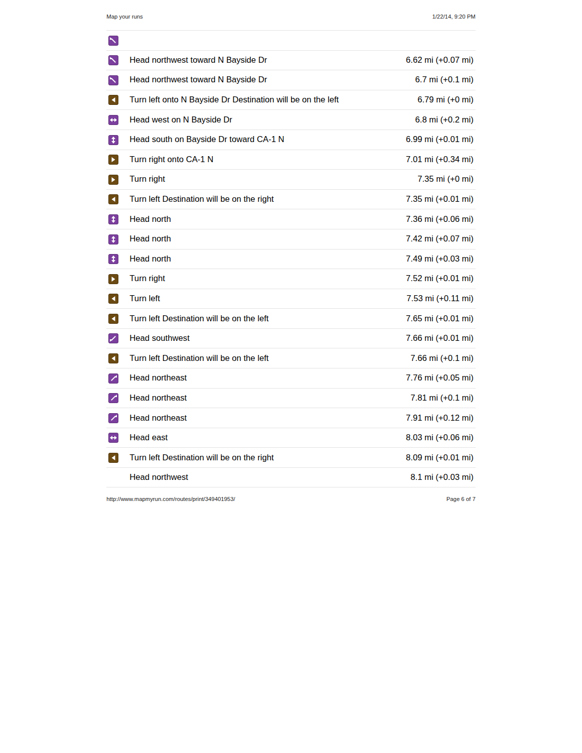Map your runs
1/22/14, 9:20 PM
| | Head northwest toward N Bayside Dr | 6.62 mi (+0.07 mi) |
| | Head northwest toward N Bayside Dr | 6.7 mi (+0.1 mi) |
| | Turn left onto N Bayside Dr Destination will be on the left | 6.79 mi (+0 mi) |
| | Head west on N Bayside Dr | 6.8 mi (+0.2 mi) |
| | Head south on Bayside Dr toward CA-1 N | 6.99 mi (+0.01 mi) |
| | Turn right onto CA-1 N | 7.01 mi (+0.34 mi) |
| | Turn right | 7.35 mi (+0 mi) |
| | Turn left Destination will be on the right | 7.35 mi (+0.01 mi) |
| | Head north | 7.36 mi (+0.06 mi) |
| | Head north | 7.42 mi (+0.07 mi) |
| | Head north | 7.49 mi (+0.03 mi) |
| | Turn right | 7.52 mi (+0.01 mi) |
| | Turn left | 7.53 mi (+0.11 mi) |
| | Turn left Destination will be on the left | 7.65 mi (+0.01 mi) |
| | Head southwest | 7.66 mi (+0.01 mi) |
| | Turn left Destination will be on the left | 7.66 mi (+0.1 mi) |
| | Head northeast | 7.76 mi (+0.05 mi) |
| | Head northeast | 7.81 mi (+0.1 mi) |
| | Head northeast | 7.91 mi (+0.12 mi) |
| | Head east | 8.03 mi (+0.06 mi) |
| | Turn left Destination will be on the right | 8.09 mi (+0.01 mi) |
| | Head northwest | 8.1 mi (+0.03 mi) |
http://www.mapmyrun.com/routes/print/349401953/
Page 6 of 7